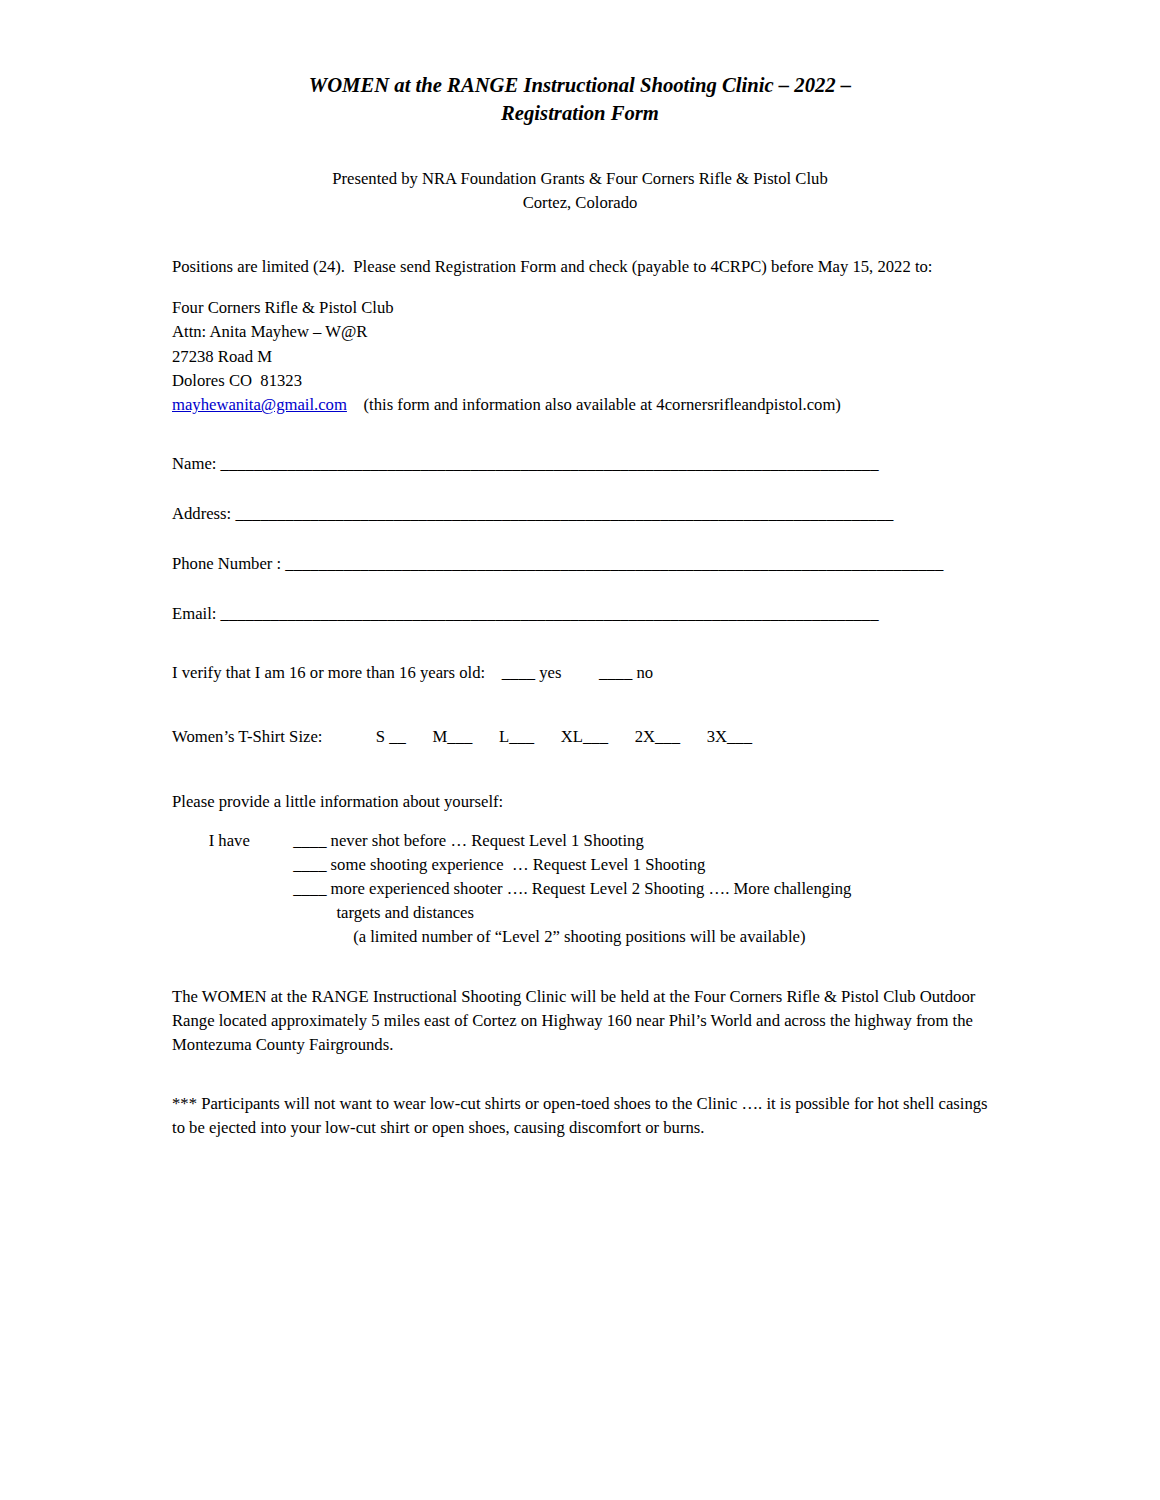WOMEN at the RANGE Instructional Shooting Clinic – 2022 –
Registration Form
Presented by NRA Foundation Grants & Four Corners Rifle & Pistol Club
Cortez, Colorado
Positions are limited (24). Please send Registration Form and check (payable to 4CRPC) before May 15, 2022 to:
Four Corners Rifle & Pistol Club
Attn: Anita Mayhew – W@R
27238 Road M
Dolores CO 81323
mayhewanita@gmail.com (this form and information also available at 4cornersrifleandpistol.com)
Name:
Address:
Phone Number :
Email:
I verify that I am 16 or more than 16 years old: ____ yes ____ no
Women’s T-Shirt Size:S __M___L___XL___2X___3X___
Please provide a little information about yourself:
| I have | ____ never shot before … Request Level 1 Shooting ____ some shooting experience … Request Level 1 Shooting ____ more experienced shooter …. Request Level 2 Shooting …. More challenging targets and distances (a limited number of “Level 2” shooting positions will be available) |
The WOMEN at the RANGE Instructional Shooting Clinic will be held at the Four Corners Rifle & Pistol Club Outdoor Range located approximately 5 miles east of Cortez on Highway 160 near Phil’s World and across the highway from the Montezuma County Fairgrounds.
*** Participants will not want to wear low-cut shirts or open-toed shoes to the Clinic …. it is possible for hot shell casings to be ejected into your low-cut shirt or open shoes, causing discomfort or burns.